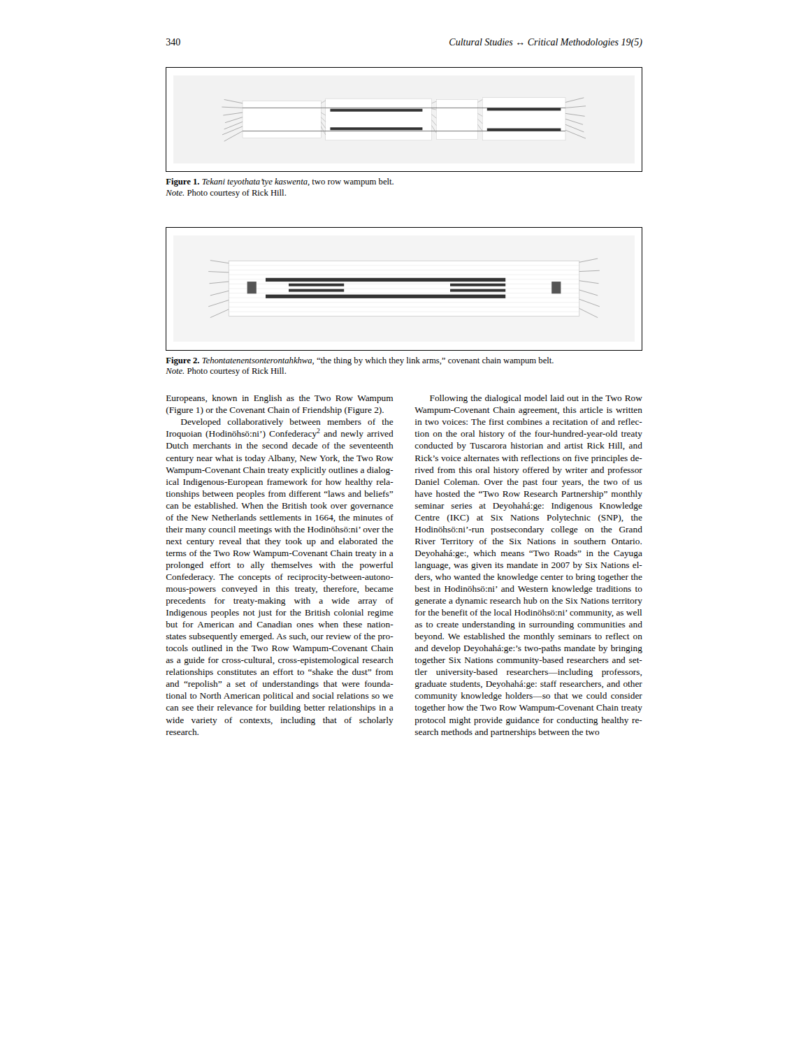340 Cultural Studies ↔ Critical Methodologies 19(5)
Figure 1. Tekani teyothata’tye kaswenta, two row wampum belt.
Note. Photo courtesy of Rick Hill.
Figure 2. Tehontatenentsonterontahkhwa, “the thing by which they link arms,” covenant chain wampum belt.
Note. Photo courtesy of Rick Hill.
Europeans, known in English as the Two Row Wampum (Figure 1) or the Covenant Chain of Friendship (Figure 2).
Developed collaboratively between members of the Iroquoian (Hodinöhsö:ni’) Confederacy2 and newly arrived Dutch merchants in the second decade of the seventeenth century near what is today Albany, New York, the Two Row Wampum-Covenant Chain treaty explicitly outlines a dialogical Indigenous-European framework for how healthy relationships between peoples from different “laws and beliefs” can be established. When the British took over governance of the New Netherlands settlements in 1664, the minutes of their many council meetings with the Hodinöhsö:ni’ over the next century reveal that they took up and elaborated the terms of the Two Row Wampum-Covenant Chain treaty in a prolonged effort to ally themselves with the powerful Confederacy. The concepts of reciprocity-between-autonomous-powers conveyed in this treaty, therefore, became precedents for treaty-making with a wide array of Indigenous peoples not just for the British colonial regime but for American and Canadian ones when these nation-states subsequently emerged. As such, our review of the protocols outlined in the Two Row Wampum-Covenant Chain as a guide for cross-cultural, cross-epistemological research relationships constitutes an effort to “shake the dust” from and “repolish” a set of understandings that were foundational to North American political and social relations so we can see their relevance for building better relationships in a wide variety of contexts, including that of scholarly research.
Following the dialogical model laid out in the Two Row Wampum-Covenant Chain agreement, this article is written in two voices: The first combines a recitation of and reflection on the oral history of the four-hundred-year-old treaty conducted by Tuscarora historian and artist Rick Hill, and Rick’s voice alternates with reflections on five principles derived from this oral history offered by writer and professor Daniel Coleman. Over the past four years, the two of us have hosted the “Two Row Research Partnership” monthly seminar series at Deyohahá:ge: Indigenous Knowledge Centre (IKC) at Six Nations Polytechnic (SNP), the Hodinöhsö:ni’-run postsecondary college on the Grand River Territory of the Six Nations in southern Ontario. Deyohahá:ge:, which means “Two Roads” in the Cayuga language, was given its mandate in 2007 by Six Nations elders, who wanted the knowledge center to bring together the best in Hodinöhsö:ni’ and Western knowledge traditions to generate a dynamic research hub on the Six Nations territory for the benefit of the local Hodinöhsö:ni’ community, as well as to create understanding in surrounding communities and beyond. We established the monthly seminars to reflect on and develop Deyohahá:ge:’s two-paths mandate by bringing together Six Nations community-based researchers and settler university-based researchers—including professors, graduate students, Deyohahá:ge: staff researchers, and other community knowledge holders—so that we could consider together how the Two Row Wampum-Covenant Chain treaty protocol might provide guidance for conducting healthy research methods and partnerships between the two